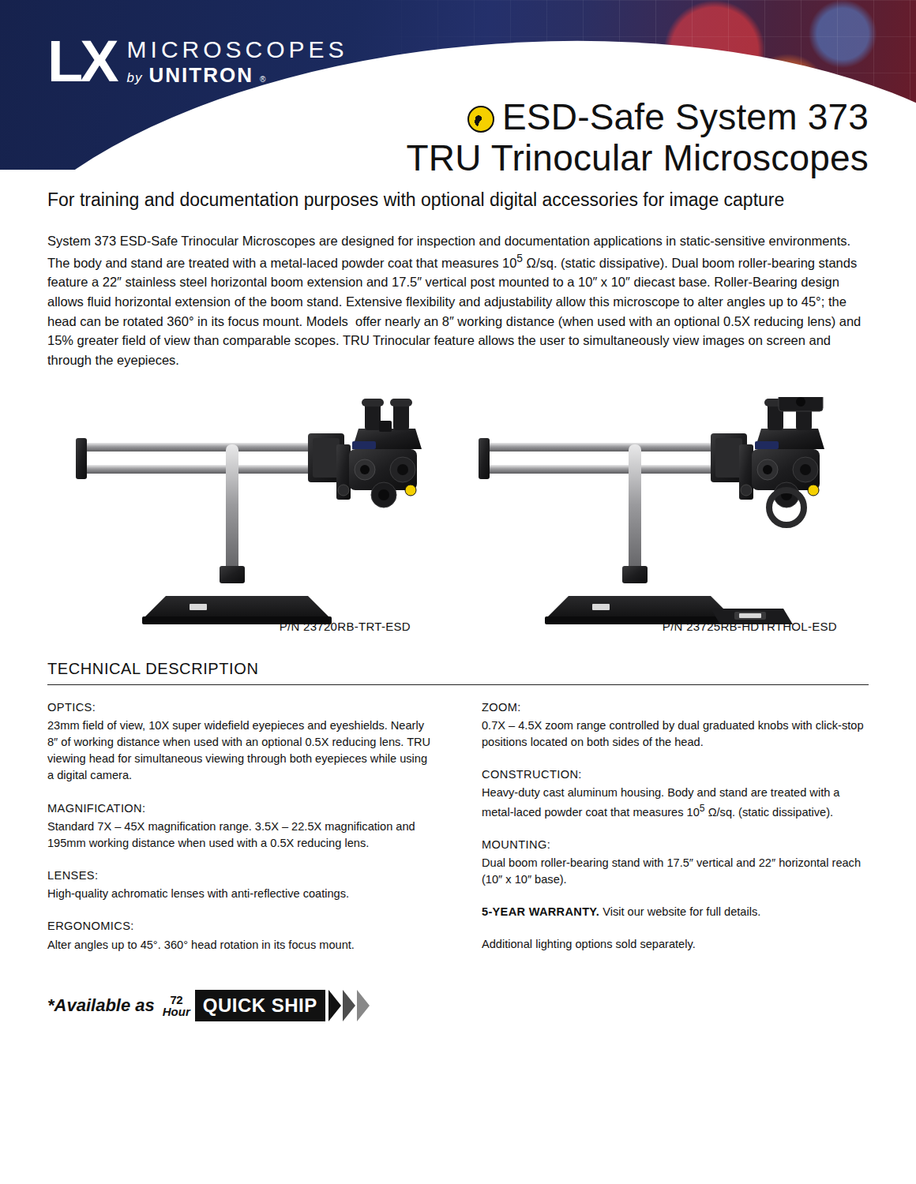LX
MICROSCOPES
by UNITRON®
ESD-Safe System 373
TRU Trinocular Microscopes
For training and documentation purposes with optional digital accessories for image capture
System 373 ESD-Safe Trinocular Microscopes are designed for inspection and documentation applications in static-sensitive environments. The body and stand are treated with a metal-laced powder coat that measures 105 Ω/sq. (static dissipative). Dual boom roller-bearing stands feature a 22″ stainless steel horizontal boom extension and 17.5″ vertical post mounted to a 10″ x 10″ diecast base. Roller-Bearing design allows fluid horizontal extension of the boom stand. Extensive flexibility and adjustability allow this microscope to alter angles up to 45°; the head can be rotated 360° in its focus mount. Models offer nearly an 8″ working distance (when used with an optional 0.5X reducing lens) and 15% greater field of view than comparable scopes. TRU Trinocular feature allows the user to simultaneously view images on screen and through the eyepieces.
P/N 23720RB-TRT-ESD
P/N 23725RB-HDTRTHOL-ESD
TECHNICAL DESCRIPTION
OPTICS:
23mm field of view, 10X super widefield eyepieces and eyeshields. Nearly 8″ of working distance when used with an optional 0.5X reducing lens. TRU viewing head for simultaneous viewing through both eyepieces while using a digital camera.
MAGNIFICATION:
Standard 7X – 45X magnification range. 3.5X – 22.5X magnification and 195mm working distance when used with a 0.5X reducing lens.
LENSES:
High-quality achromatic lenses with anti-reflective coatings.
ERGONOMICS:
Alter angles up to 45°. 360° head rotation in its focus mount.
ZOOM:
0.7X – 4.5X zoom range controlled by dual graduated knobs with click-stop positions located on both sides of the head.
CONSTRUCTION:
Heavy-duty cast aluminum housing. Body and stand are treated with a metal-laced powder coat that measures 105 Ω/sq. (static dissipative).
MOUNTING:
Dual boom roller-bearing stand with 17.5″ vertical and 22″ horizontal reach (10″ x 10″ base).
5-YEAR WARRANTY. Visit our website for full details.
Additional lighting options sold separately.
*Available as
72 Hour
QUICK SHIP